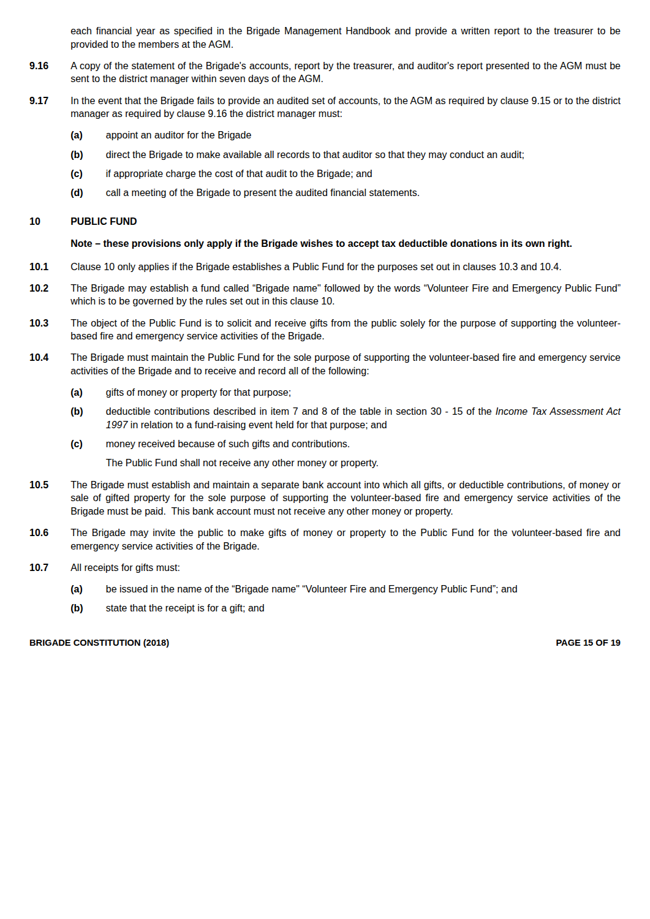each financial year as specified in the Brigade Management Handbook and provide a written report to the treasurer to be provided to the members at the AGM.
9.16
A copy of the statement of the Brigade's accounts, report by the treasurer, and auditor's report presented to the AGM must be sent to the district manager within seven days of the AGM.
9.17
In the event that the Brigade fails to provide an audited set of accounts, to the AGM as required by clause 9.15 or to the district manager as required by clause 9.16 the district manager must:
(a)
appoint an auditor for the Brigade
(b)
direct the Brigade to make available all records to that auditor so that they may conduct an audit;
(c)
if appropriate charge the cost of that audit to the Brigade; and
(d)
call a meeting of the Brigade to present the audited financial statements.
10 PUBLIC FUND
Note – these provisions only apply if the Brigade wishes to accept tax deductible donations in its own right.
10.1
Clause 10 only applies if the Brigade establishes a Public Fund for the purposes set out in clauses 10.3 and 10.4.
10.2
The Brigade may establish a fund called “Brigade name" followed by the words “Volunteer Fire and Emergency Public Fund” which is to be governed by the rules set out in this clause 10.
10.3
The object of the Public Fund is to solicit and receive gifts from the public solely for the purpose of supporting the volunteer-based fire and emergency service activities of the Brigade.
10.4
The Brigade must maintain the Public Fund for the sole purpose of supporting the volunteer-based fire and emergency service activities of the Brigade and to receive and record all of the following:
(a)
gifts of money or property for that purpose;
(b)
deductible contributions described in item 7 and 8 of the table in section 30 - 15 of the Income Tax Assessment Act 1997 in relation to a fund-raising event held for that purpose; and
(c)
money received because of such gifts and contributions.
The Public Fund shall not receive any other money or property.
10.5
The Brigade must establish and maintain a separate bank account into which all gifts, or deductible contributions, of money or sale of gifted property for the sole purpose of supporting the volunteer-based fire and emergency service activities of the Brigade must be paid. This bank account must not receive any other money or property.
10.6
The Brigade may invite the public to make gifts of money or property to the Public Fund for the volunteer-based fire and emergency service activities of the Brigade.
10.7
All receipts for gifts must:
(a)
be issued in the name of the “Brigade name" “Volunteer Fire and Emergency Public Fund”; and
(b)
state that the receipt is for a gift; and
BRIGADE CONSTITUTION (2018) PAGE 15 OF 19